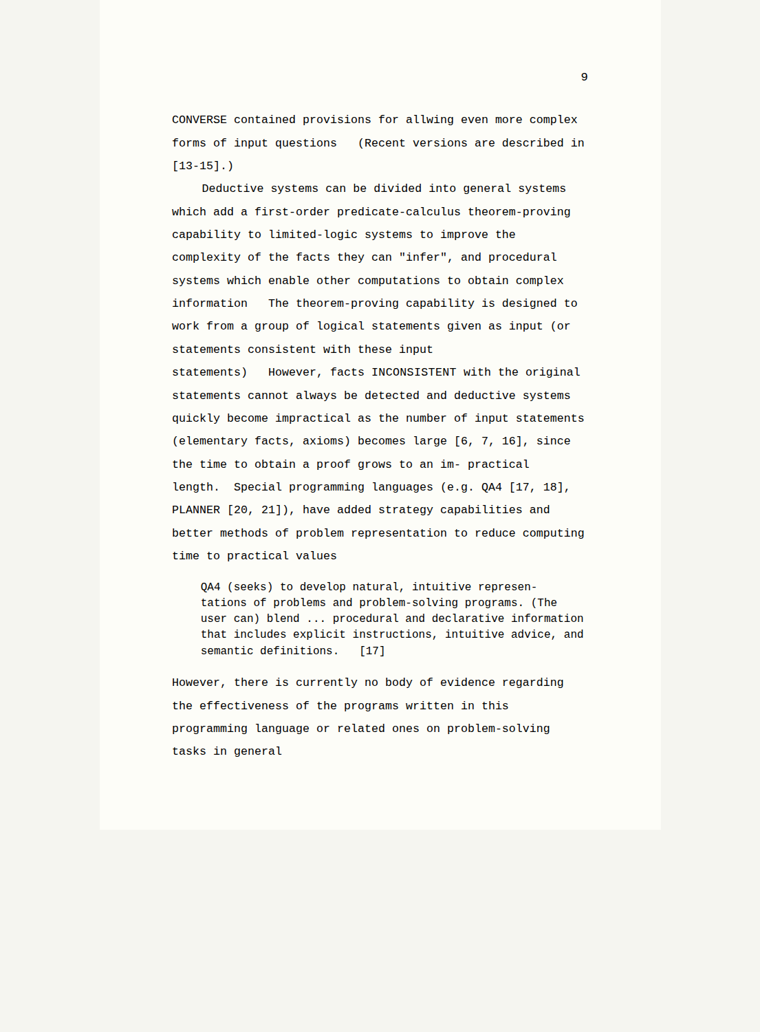9
CONVERSE contained provisions for allwing even more complex forms of input questions (Recent versions are described in [13-15].)
Deductive systems can be divided into general systems which add a first-order predicate-calculus theorem-proving capability to limited-logic systems to improve the complexity of the facts they can "infer", and procedural systems which enable other computations to obtain complex information The theorem-proving capability is designed to work from a group of logical statements given as input (or statements consistent with these input statements) However, facts INCONSISTENT with the original statements cannot always be detected and deductive systems quickly become impractical as the number of input statements (elementary facts, axioms) becomes large [6, 7, 16], since the time to obtain a proof grows to an im- practical length. Special programming languages (e.g. QA4 [17, 18], PLANNER [20, 21]), have added strategy capabilities and better methods of problem representation to reduce computing time to practical values
QA4 (seeks) to develop natural, intuitive represen- tations of problems and problem-solving programs. (The user can) blend ... procedural and declarative information that includes explicit instructions, intuitive advice, and semantic definitions. [17]
However, there is currently no body of evidence regarding the effectiveness of the programs written in this programming language or related ones on problem-solving tasks in general